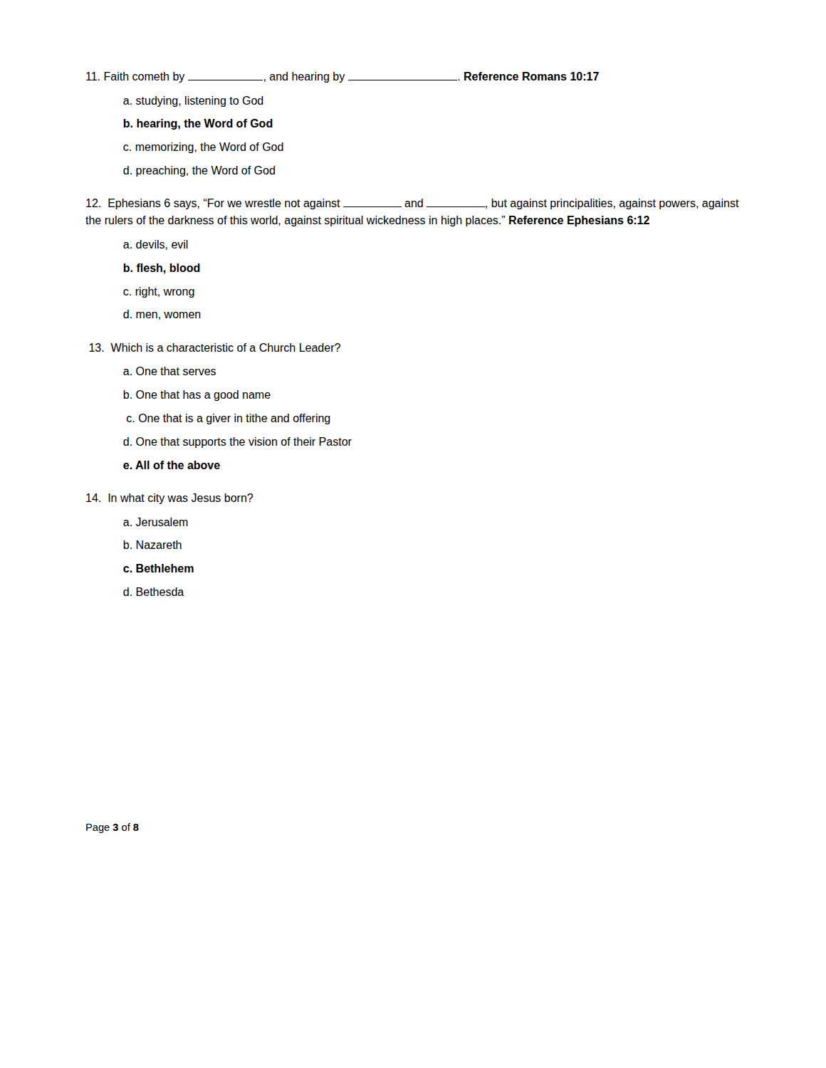11. Faith cometh by , and hearing by . Reference Romans 10:17
a. studying, listening to God
b. hearing, the Word of God
c. memorizing, the Word of God
d. preaching, the Word of God
12. Ephesians 6 says, “For we wrestle not against and , but against principalities, against powers, against the rulers of the darkness of this world, against spiritual wickedness in high places.” Reference Ephesians 6:12
a. devils, evil
b. flesh, blood
c. right, wrong
d. men, women
13. Which is a characteristic of a Church Leader?
a. One that serves
b. One that has a good name
c. One that is a giver in tithe and offering
d. One that supports the vision of their Pastor
e. All of the above
14. In what city was Jesus born?
a. Jerusalem
b. Nazareth
c. Bethlehem
d. Bethesda
Page 3 of 8